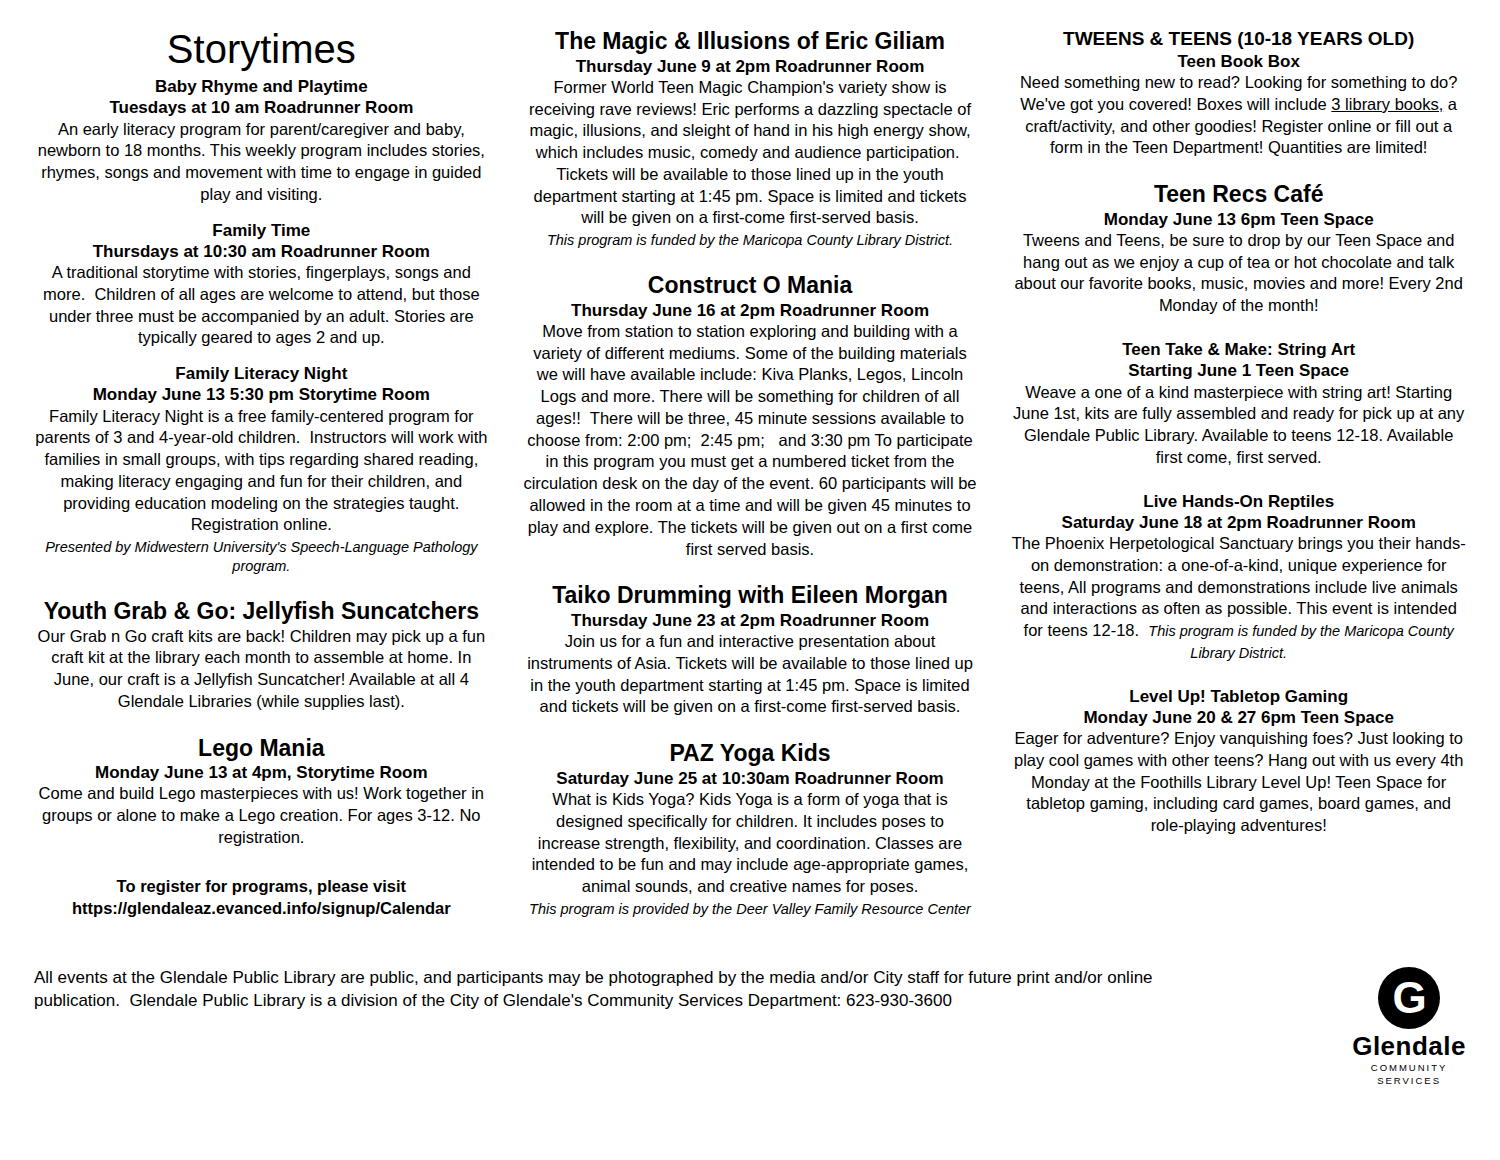Storytimes
Baby Rhyme and Playtime
Tuesdays at 10 am Roadrunner Room
An early literacy program for parent/caregiver and baby, newborn to 18 months. This weekly program includes stories, rhymes, songs and movement with time to engage in guided play and visiting.
Family Time
Thursdays at 10:30 am Roadrunner Room
A traditional storytime with stories, fingerplays, songs and more. Children of all ages are welcome to attend, but those under three must be accompanied by an adult. Stories are typically geared to ages 2 and up.
Family Literacy Night
Monday June 13 5:30 pm Storytime Room
Family Literacy Night is a free family-centered program for parents of 3 and 4-year-old children. Instructors will work with families in small groups, with tips regarding shared reading, making literacy engaging and fun for their children, and providing education modeling on the strategies taught. Registration online.
Presented by Midwestern University's Speech-Language Pathology program.
Youth Grab & Go: Jellyfish Suncatchers
Our Grab n Go craft kits are back! Children may pick up a fun craft kit at the library each month to assemble at home. In June, our craft is a Jellyfish Suncatcher! Available at all 4 Glendale Libraries (while supplies last).
Lego Mania
Monday June 13 at 4pm, Storytime Room
Come and build Lego masterpieces with us! Work together in groups or alone to make a Lego creation. For ages 3-12. No registration.
To register for programs, please visit
https://glendaleaz.evanced.info/signup/Calendar
The Magic & Illusions of Eric Giliam
Thursday June 9 at 2pm Roadrunner Room
Former World Teen Magic Champion's variety show is receiving rave reviews! Eric performs a dazzling spectacle of magic, illusions, and sleight of hand in his high energy show, which includes music, comedy and audience participation. Tickets will be available to those lined up in the youth department starting at 1:45 pm. Space is limited and tickets will be given on a first-come first-served basis.
This program is funded by the Maricopa County Library District.
Construct O Mania
Thursday June 16 at 2pm Roadrunner Room
Move from station to station exploring and building with a variety of different mediums. Some of the building materials we will have available include: Kiva Planks, Legos, Lincoln Logs and more. There will be something for children of all ages!! There will be three, 45 minute sessions available to choose from: 2:00 pm; 2:45 pm; and 3:30 pm To participate in this program you must get a numbered ticket from the circulation desk on the day of the event. 60 participants will be allowed in the room at a time and will be given 45 minutes to play and explore. The tickets will be given out on a first come first served basis.
Taiko Drumming with Eileen Morgan
Thursday June 23 at 2pm Roadrunner Room
Join us for a fun and interactive presentation about instruments of Asia. Tickets will be available to those lined up in the youth department starting at 1:45 pm. Space is limited and tickets will be given on a first-come first-served basis.
PAZ Yoga Kids
Saturday June 25 at 10:30am Roadrunner Room
What is Kids Yoga? Kids Yoga is a form of yoga that is designed specifically for children. It includes poses to increase strength, flexibility, and coordination. Classes are intended to be fun and may include age-appropriate games, animal sounds, and creative names for poses.
This program is provided by the Deer Valley Family Resource Center
TWEENS & TEENS (10-18 YEARS OLD)
Teen Book Box
Need something new to read? Looking for something to do? We've got you covered! Boxes will include 3 library books, a craft/activity, and other goodies! Register online or fill out a form in the Teen Department! Quantities are limited!
Teen Recs Café
Monday June 13 6pm Teen Space
Tweens and Teens, be sure to drop by our Teen Space and hang out as we enjoy a cup of tea or hot chocolate and talk about our favorite books, music, movies and more! Every 2nd Monday of the month!
Teen Take & Make: String Art
Starting June 1 Teen Space
Weave a one of a kind masterpiece with string art! Starting June 1st, kits are fully assembled and ready for pick up at any Glendale Public Library. Available to teens 12-18. Available first come, first served.
Live Hands-On Reptiles
Saturday June 18 at 2pm Roadrunner Room
The Phoenix Herpetological Sanctuary brings you their hands-on demonstration: a one-of-a-kind, unique experience for teens, All programs and demonstrations include live animals and interactions as often as possible. This event is intended for teens 12-18. This program is funded by the Maricopa County Library District.
Level Up! Tabletop Gaming
Monday June 20 & 27 6pm Teen Space
Eager for adventure? Enjoy vanquishing foes? Just looking to play cool games with other teens? Hang out with us every 4th Monday at the Foothills Library Level Up! Teen Space for tabletop gaming, including card games, board games, and role-playing adventures!
All events at the Glendale Public Library are public, and participants may be photographed by the media and/or City staff for future print and/or online publication. Glendale Public Library is a division of the City of Glendale's Community Services Department: 623-930-3600
G
Glendale
COMMUNITY
SERVICES